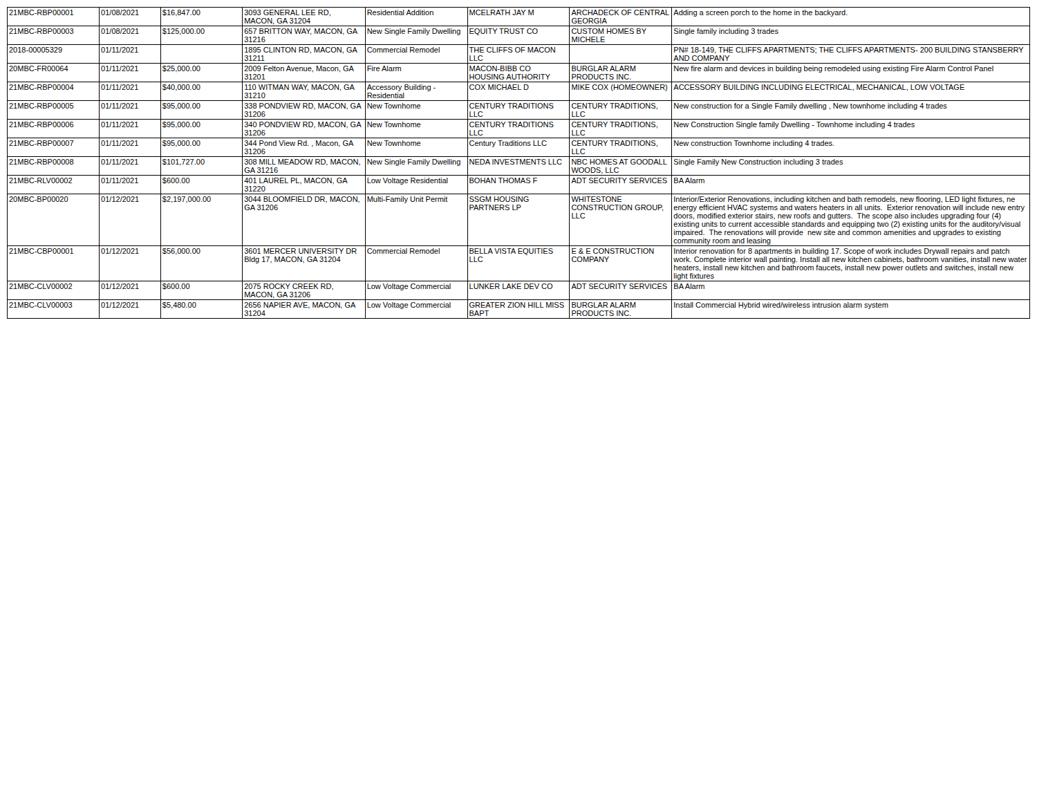| 21MBC-RBP00001 | 01/08/2021 | $16,847.00 | 3093 GENERAL LEE RD, MACON, GA 31204 | Residential Addition | MCELRATH JAY M | ARCHADECK OF CENTRAL GEORGIA | Adding a screen porch to the home in the backyard. |
| 21MBC-RBP00003 | 01/08/2021 | $125,000.00 | 657 BRITTON WAY, MACON, GA 31216 | New Single Family Dwelling | EQUITY TRUST CO | CUSTOM HOMES BY MICHELE | Single family including 3 trades |
| 2018-00005329 | 01/11/2021 | | 1895 CLINTON RD, MACON, GA 31211 | Commercial Remodel | THE CLIFFS OF MACON LLC | | PN# 18-149, THE CLIFFS APARTMENTS; THE CLIFFS APARTMENTS- 200 BUILDING STANSBERRY AND COMPANY |
| 20MBC-FR00064 | 01/11/2021 | $25,000.00 | 2009 Felton Avenue, Macon, GA 31201 | Fire Alarm | MACON-BIBB CO HOUSING AUTHORITY | BURGLAR ALARM PRODUCTS INC. | New fire alarm and devices in building being remodeled using existing Fire Alarm Control Panel |
| 21MBC-RBP00004 | 01/11/2021 | $40,000.00 | 110 WITMAN WAY, MACON, GA 31210 | Accessory Building - Residential | COX MICHAEL D | MIKE COX (HOMEOWNER) | ACCESSORY BUILDING INCLUDING ELECTRICAL, MECHANICAL, LOW VOLTAGE |
| 21MBC-RBP00005 | 01/11/2021 | $95,000.00 | 338 PONDVIEW RD, MACON, GA 31206 | New Townhome | CENTURY TRADITIONS LLC | CENTURY TRADITIONS, LLC | New construction for a Single Family dwelling , New townhome including 4 trades |
| 21MBC-RBP00006 | 01/11/2021 | $95,000.00 | 340 PONDVIEW RD, MACON, GA 31206 | New Townhome | CENTURY TRADITIONS LLC | CENTURY TRADITIONS, LLC | New Construction Single family Dwelling - Townhome including 4 trades |
| 21MBC-RBP00007 | 01/11/2021 | $95,000.00 | 344 Pond View Rd. , Macon, GA 31206 | New Townhome | Century Traditions LLC | CENTURY TRADITIONS, LLC | New construction Townhome including 4 trades. |
| 21MBC-RBP00008 | 01/11/2021 | $101,727.00 | 308 MILL MEADOW RD, MACON, GA 31216 | New Single Family Dwelling | NEDA INVESTMENTS LLC | NBC HOMES AT GOODALL WOODS, LLC | Single Family New Construction including 3 trades |
| 21MBC-RLV00002 | 01/11/2021 | $600.00 | 401 LAUREL PL, MACON, GA 31220 | Low Voltage Residential | BOHAN THOMAS F | ADT SECURITY SERVICES | BA Alarm |
| 20MBC-BP00020 | 01/12/2021 | $2,197,000.00 | 3044 BLOOMFIELD DR, MACON, GA 31206 | Multi-Family Unit Permit | SSGM HOUSING PARTNERS LP | WHITESTONE CONSTRUCTION GROUP, LLC | Interior/Exterior Renovations, including kitchen and bath remodels, new flooring, LED light fixtures, ne energy efficient HVAC systems and waters heaters in all units. Exterior renovation will include new entry doors, modified exterior stairs, new roofs and gutters. The scope also includes upgrading four (4) existing units to current accessible standards and equipping two (2) existing units for the auditory/visual impaired. The renovations will provide new site and common amenities and upgrades to existing community room and leasing |
| 21MBC-CBP00001 | 01/12/2021 | $56,000.00 | 3601 MERCER UNIVERSITY DR Bldg 17, MACON, GA 31204 | Commercial Remodel | BELLA VISTA EQUITIES LLC | E & E CONSTRUCTION COMPANY | Interior renovation for 8 apartments in building 17. Scope of work includes Drywall repairs and patch work. Complete interior wall painting. Install all new kitchen cabinets, bathroom vanities, install new water heaters, install new kitchen and bathroom faucets, install new power outlets and switches, install new light fixtures |
| 21MBC-CLV00002 | 01/12/2021 | $600.00 | 2075 ROCKY CREEK RD, MACON, GA 31206 | Low Voltage Commercial | LUNKER LAKE DEV CO | ADT SECURITY SERVICES | BA Alarm |
| 21MBC-CLV00003 | 01/12/2021 | $5,480.00 | 2656 NAPIER AVE, MACON, GA 31204 | Low Voltage Commercial | GREATER ZION HILL MISS BAPT | BURGLAR ALARM PRODUCTS INC. | Install Commercial Hybrid wired/wireless intrusion alarm system |